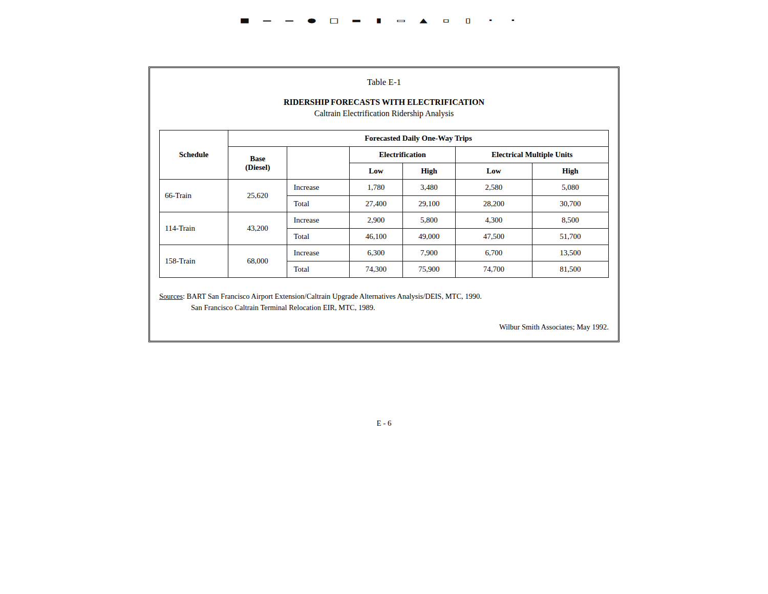■ — — ● □ ▬ ▮ ▭ ▲ ▫ ▯ · ·
Table E-1
RIDERSHIP FORECASTS WITH ELECTRIFICATION
Caltrain Electrification Ridership Analysis
| Schedule | Forecasted Daily One-Way Trips |
| --- | --- |
| Base (Diesel) | | Electrification | Electrical Multiple Units |
| Low | High | Low | High |
| 66-Train | 25,620 | Increase | 1,780 | 3,480 | 2,580 | 5,080 |
| Total | 27,400 | 29,100 | 28,200 | 30,700 |
| 114-Train | 43,200 | Increase | 2,900 | 5,800 | 4,300 | 8,500 |
| Total | 46,100 | 49,000 | 47,500 | 51,700 |
| 158-Train | 68,000 | Increase | 6,300 | 7,900 | 6,700 | 13,500 |
| Total | 74,300 | 75,900 | 74,700 | 81,500 |
Sources: BART San Francisco Airport Extension/Caltrain Upgrade Alternatives Analysis/DEIS, MTC, 1990. San Francisco Caltrain Terminal Relocation EIR, MTC, 1989.
Wilbur Smith Associates; May 1992.
E - 6